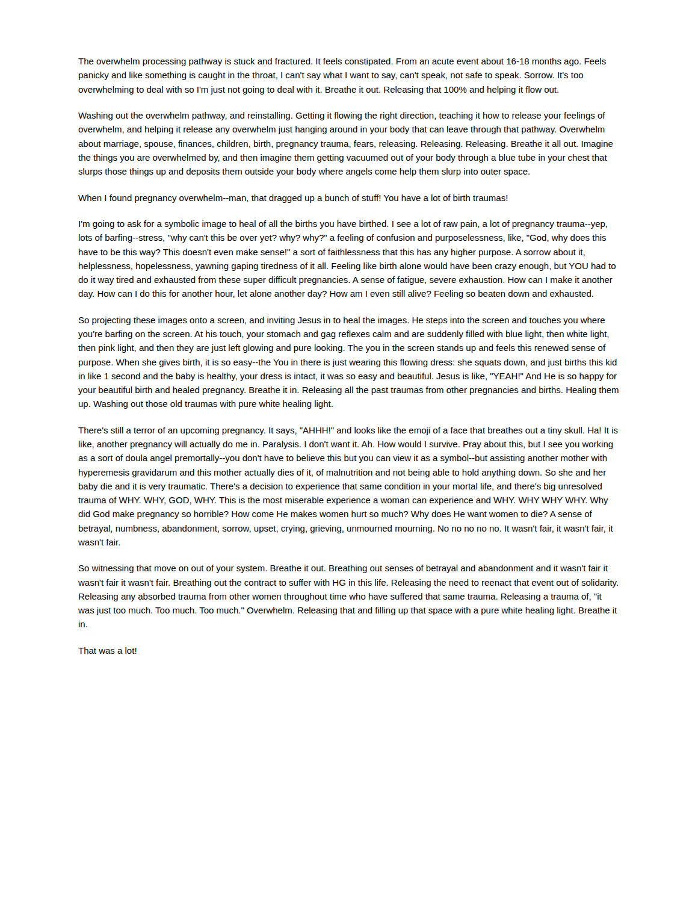The overwhelm processing pathway is stuck and fractured. It feels constipated. From an acute event about 16-18 months ago. Feels panicky and like something is caught in the throat, I can't say what I want to say, can't speak, not safe to speak. Sorrow. It's too overwhelming to deal with so I'm just not going to deal with it. Breathe it out. Releasing that 100% and helping it flow out.
Washing out the overwhelm pathway, and reinstalling. Getting it flowing the right direction, teaching it how to release your feelings of overwhelm, and helping it release any overwhelm just hanging around in your body that can leave through that pathway. Overwhelm about marriage, spouse, finances, children, birth, pregnancy trauma, fears, releasing. Releasing. Releasing. Breathe it all out. Imagine the things you are overwhelmed by, and then imagine them getting vacuumed out of your body through a blue tube in your chest that slurps those things up and deposits them outside your body where angels come help them slurp into outer space.
When I found pregnancy overwhelm--man, that dragged up a bunch of stuff! You have a lot of birth traumas!
I'm going to ask for a symbolic image to heal of all the births you have birthed. I see a lot of raw pain, a lot of pregnancy trauma--yep, lots of barfing--stress, "why can't this be over yet? why? why?" a feeling of confusion and purposelessness, like, "God, why does this have to be this way? This doesn't even make sense!" a sort of faithlessness that this has any higher purpose. A sorrow about it, helplessness, hopelessness, yawning gaping tiredness of it all. Feeling like birth alone would have been crazy enough, but YOU had to do it way tired and exhausted from these super difficult pregnancies. A sense of fatigue, severe exhaustion. How can I make it another day. How can I do this for another hour, let alone another day? How am I even still alive? Feeling so beaten down and exhausted.
So projecting these images onto a screen, and inviting Jesus in to heal the images. He steps into the screen and touches you where you're barfing on the screen. At his touch, your stomach and gag reflexes calm and are suddenly filled with blue light, then white light, then pink light, and then they are just left glowing and pure looking. The you in the screen stands up and feels this renewed sense of purpose. When she gives birth, it is so easy--the You in there is just wearing this flowing dress: she squats down, and just births this kid in like 1 second and the baby is healthy, your dress is intact, it was so easy and beautiful. Jesus is like, "YEAH!" And He is so happy for your beautiful birth and healed pregnancy. Breathe it in. Releasing all the past traumas from other pregnancies and births. Healing them up. Washing out those old traumas with pure white healing light.
There's still a terror of an upcoming pregnancy. It says, "AHHH!" and looks like the emoji of a face that breathes out a tiny skull. Ha! It is like, another pregnancy will actually do me in. Paralysis. I don't want it. Ah. How would I survive. Pray about this, but I see you working as a sort of doula angel premortally--you don't have to believe this but you can view it as a symbol--but assisting another mother with hyperemesis gravidarum and this mother actually dies of it, of malnutrition and not being able to hold anything down. So she and her baby die and it is very traumatic. There's a decision to experience that same condition in your mortal life, and there's big unresolved trauma of WHY. WHY, GOD, WHY. This is the most miserable experience a woman can experience and WHY. WHY WHY WHY. Why did God make pregnancy so horrible? How come He makes women hurt so much? Why does He want women to die? A sense of betrayal, numbness, abandonment, sorrow, upset, crying, grieving, unmourned mourning. No no no no no. It wasn't fair, it wasn't fair, it wasn't fair.
So witnessing that move on out of your system. Breathe it out. Breathing out senses of betrayal and abandonment and it wasn't fair it wasn't fair it wasn't fair. Breathing out the contract to suffer with HG in this life. Releasing the need to reenact that event out of solidarity. Releasing any absorbed trauma from other women throughout time who have suffered that same trauma. Releasing a trauma of, "it was just too much. Too much. Too much." Overwhelm. Releasing that and filling up that space with a pure white healing light. Breathe it in.
That was a lot!